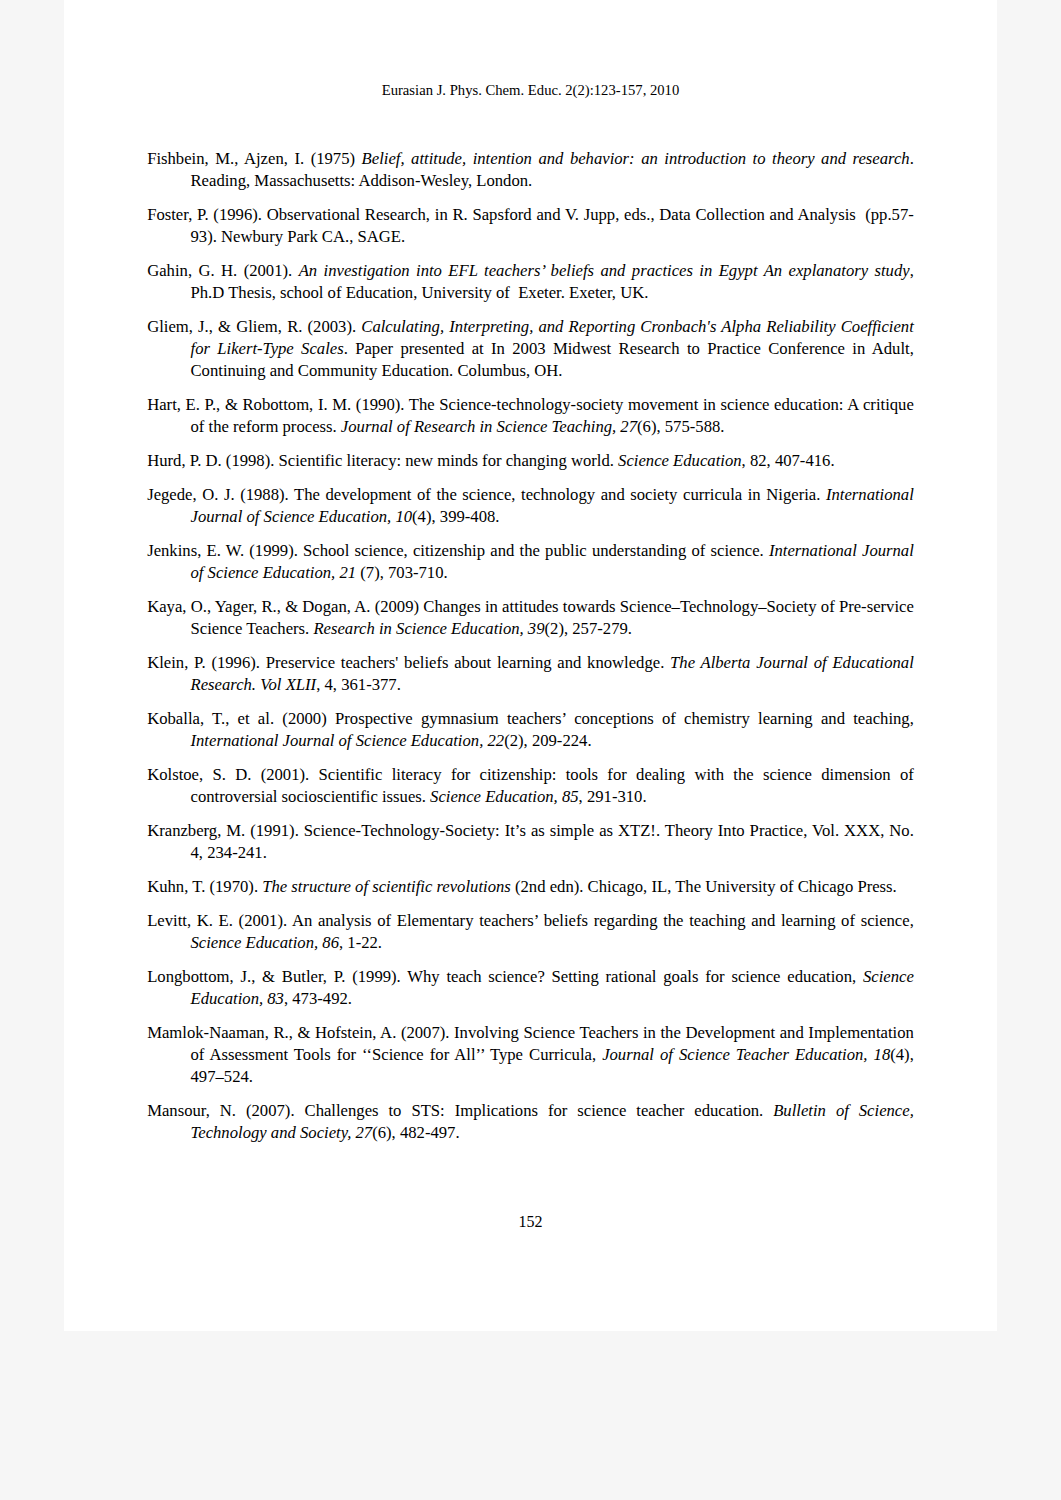Eurasian J. Phys. Chem. Educ. 2(2):123-157, 2010
Fishbein, M., Ajzen, I. (1975) Belief, attitude, intention and behavior: an introduction to theory and research. Reading, Massachusetts: Addison-Wesley, London.
Foster, P. (1996). Observational Research, in R. Sapsford and V. Jupp, eds., Data Collection and Analysis (pp.57-93). Newbury Park CA., SAGE.
Gahin, G. H. (2001). An investigation into EFL teachers’ beliefs and practices in Egypt An explanatory study, Ph.D Thesis, school of Education, University of Exeter. Exeter, UK.
Gliem, J., & Gliem, R. (2003). Calculating, Interpreting, and Reporting Cronbach's Alpha Reliability Coefficient for Likert-Type Scales. Paper presented at In 2003 Midwest Research to Practice Conference in Adult, Continuing and Community Education. Columbus, OH.
Hart, E. P., & Robottom, I. M. (1990). The Science-technology-society movement in science education: A critique of the reform process. Journal of Research in Science Teaching, 27(6), 575-588.
Hurd, P. D. (1998). Scientific literacy: new minds for changing world. Science Education, 82, 407-416.
Jegede, O. J. (1988). The development of the science, technology and society curricula in Nigeria. International Journal of Science Education, 10(4), 399-408.
Jenkins, E. W. (1999). School science, citizenship and the public understanding of science. International Journal of Science Education, 21 (7), 703-710.
Kaya, O., Yager, R., & Dogan, A. (2009) Changes in attitudes towards Science–Technology–Society of Pre-service Science Teachers. Research in Science Education, 39(2), 257-279.
Klein, P. (1996). Preservice teachers' beliefs about learning and knowledge. The Alberta Journal of Educational Research. Vol XLII, 4, 361-377.
Koballa, T., et al. (2000) Prospective gymnasium teachers’ conceptions of chemistry learning and teaching, International Journal of Science Education, 22(2), 209-224.
Kolstoe, S. D. (2001). Scientific literacy for citizenship: tools for dealing with the science dimension of controversial socioscientific issues. Science Education, 85, 291-310.
Kranzberg, M. (1991). Science-Technology-Society: It’s as simple as XTZ!. Theory Into Practice, Vol. XXX, No. 4, 234-241.
Kuhn, T. (1970). The structure of scientific revolutions (2nd edn). Chicago, IL, The University of Chicago Press.
Levitt, K. E. (2001). An analysis of Elementary teachers’ beliefs regarding the teaching and learning of science, Science Education, 86, 1-22.
Longbottom, J., & Butler, P. (1999). Why teach science? Setting rational goals for science education, Science Education, 83, 473-492.
Mamlok-Naaman, R., & Hofstein, A. (2007). Involving Science Teachers in the Development and Implementation of Assessment Tools for ‘‘Science for All’’ Type Curricula, Journal of Science Teacher Education, 18(4), 497–524.
Mansour, N. (2007). Challenges to STS: Implications for science teacher education. Bulletin of Science, Technology and Society, 27(6), 482-497.
152